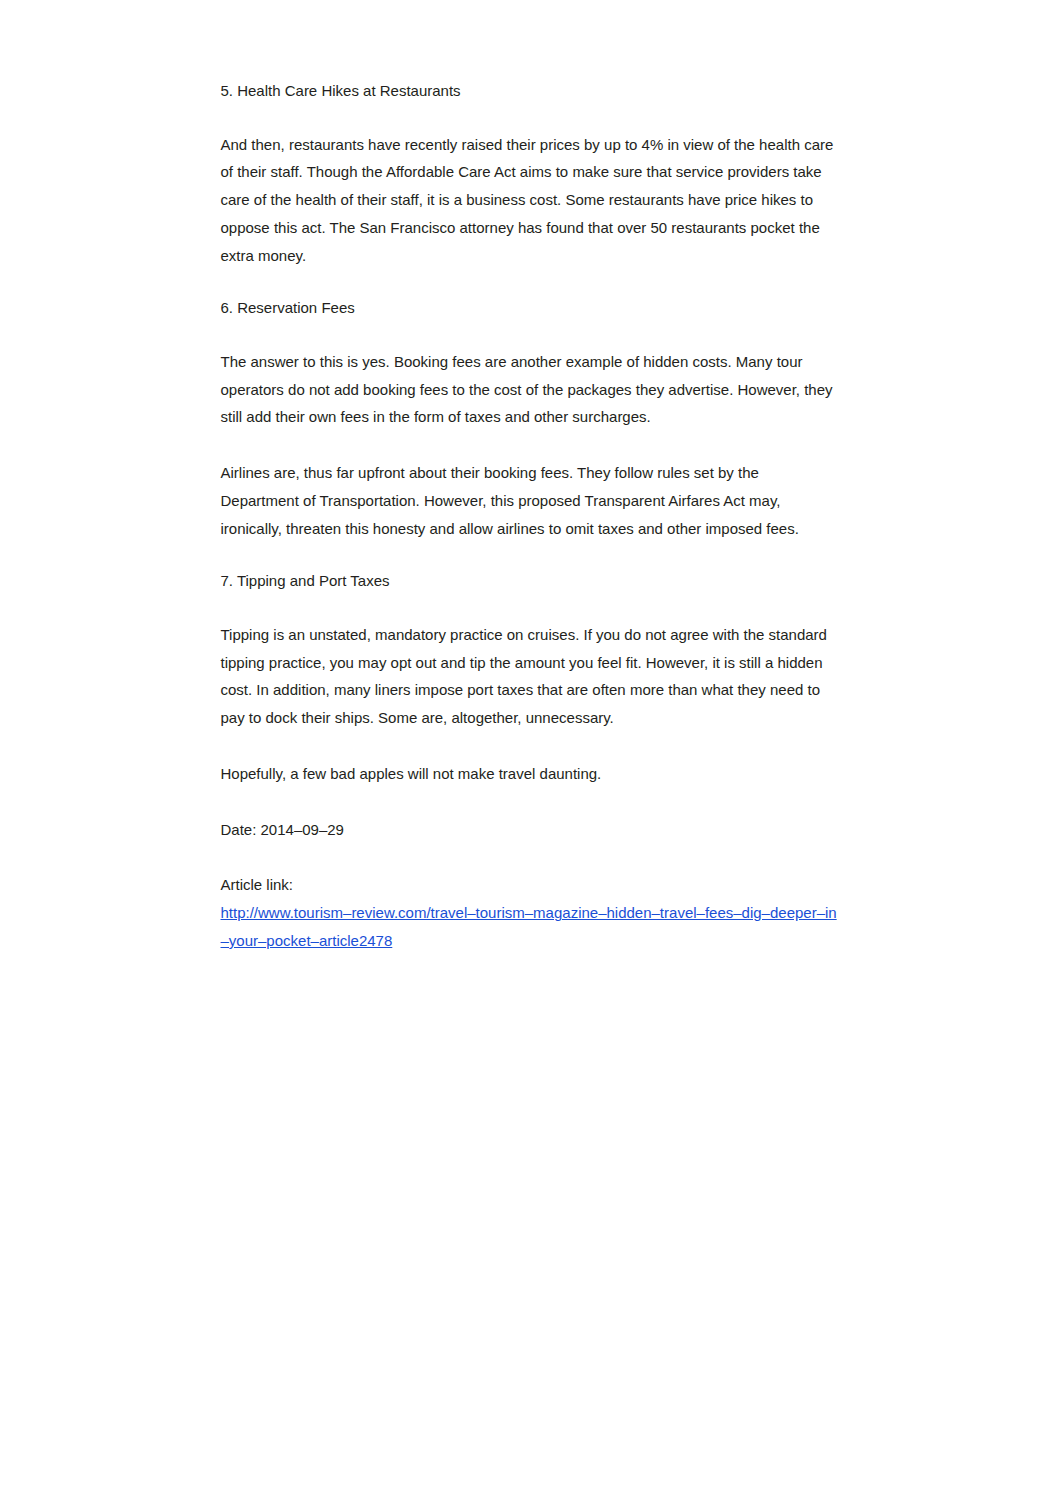5. Health Care Hikes at Restaurants
And then, restaurants have recently raised their prices by up to 4% in view of the health care of their staff. Though the Affordable Care Act aims to make sure that service providers take care of the health of their staff, it is a business cost. Some restaurants have price hikes to oppose this act. The San Francisco attorney has found that over 50 restaurants pocket the extra money.
6. Reservation Fees
The answer to this is yes. Booking fees are another example of hidden costs. Many tour operators do not add booking fees to the cost of the packages they advertise. However, they still add their own fees in the form of taxes and other surcharges.
Airlines are, thus far upfront about their booking fees. They follow rules set by the Department of Transportation. However, this proposed Transparent Airfares Act may, ironically, threaten this honesty and allow airlines to omit taxes and other imposed fees.
7. Tipping and Port Taxes
Tipping is an unstated, mandatory practice on cruises. If you do not agree with the standard tipping practice, you may opt out and tip the amount you feel fit. However, it is still a hidden cost. In addition, many liners impose port taxes that are often more than what they need to pay to dock their ships. Some are, altogether, unnecessary.
Hopefully, a few bad apples will not make travel daunting.
Date: 2014–09–29
Article link:
http://www.tourism–review.com/travel–tourism–magazine–hidden–travel–fees–dig–deeper–in–your–pocket–article2478